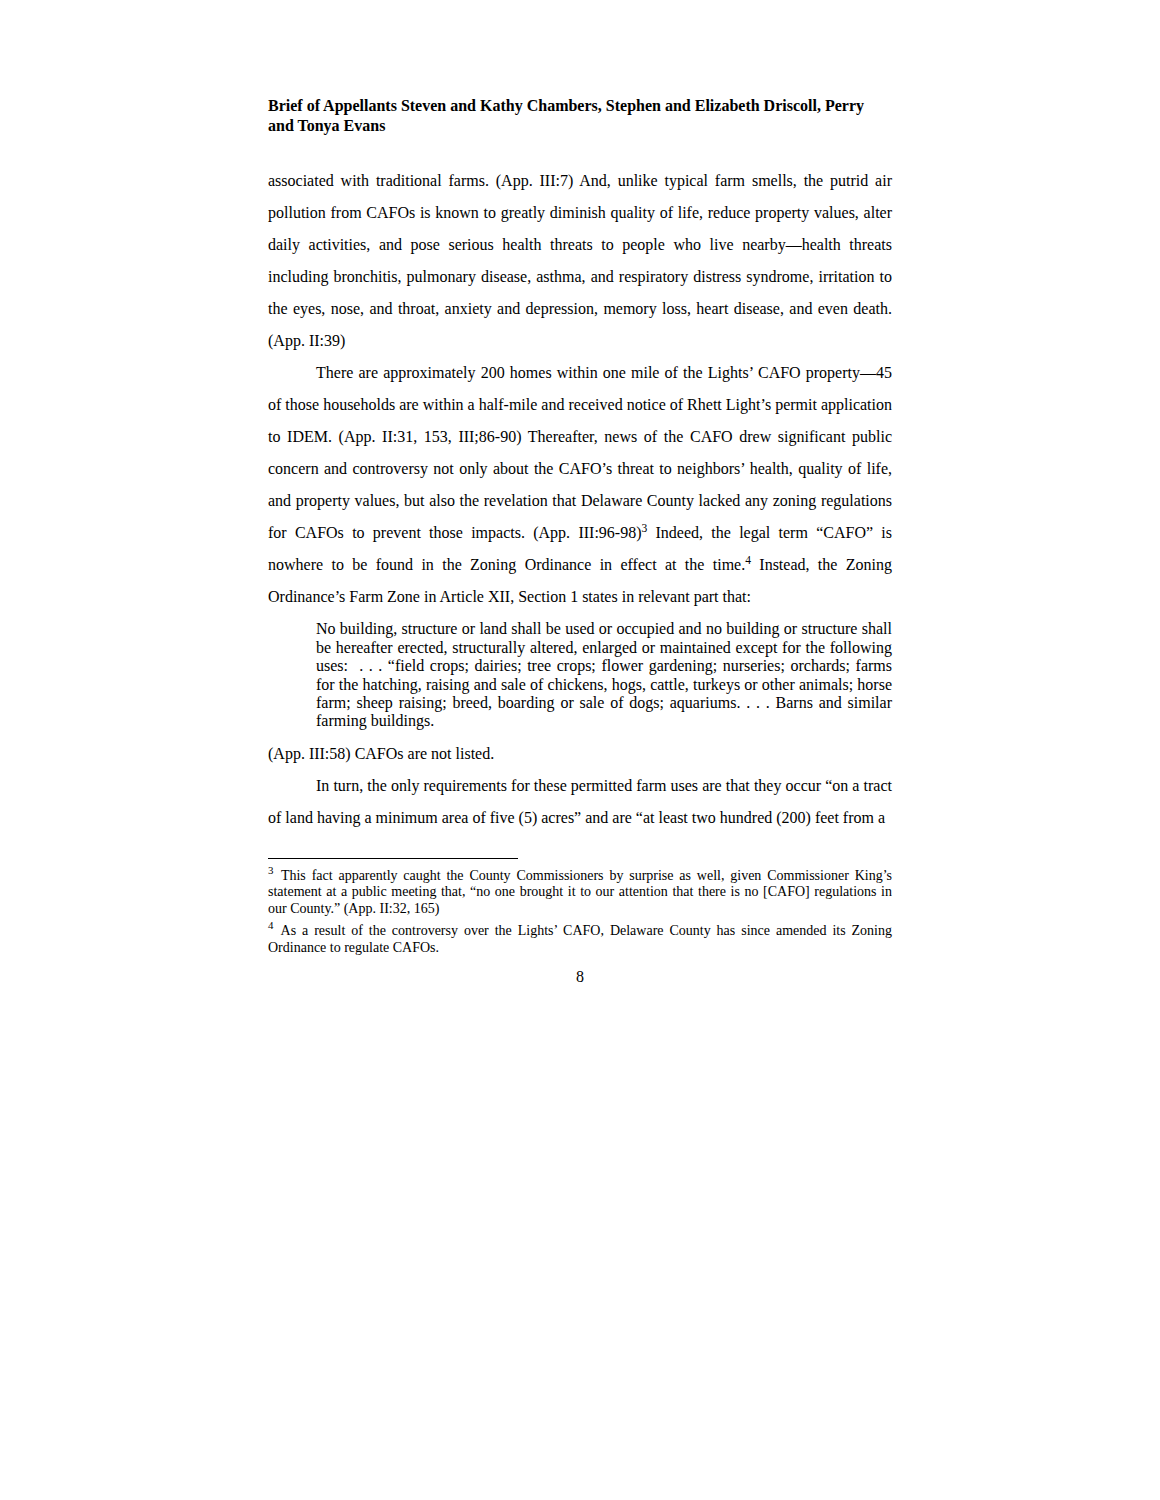Brief of Appellants Steven and Kathy Chambers, Stephen and Elizabeth Driscoll, Perry and Tonya Evans
associated with traditional farms. (App. III:7) And, unlike typical farm smells, the putrid air pollution from CAFOs is known to greatly diminish quality of life, reduce property values, alter daily activities, and pose serious health threats to people who live nearby—health threats including bronchitis, pulmonary disease, asthma, and respiratory distress syndrome, irritation to the eyes, nose, and throat, anxiety and depression, memory loss, heart disease, and even death. (App. II:39)
There are approximately 200 homes within one mile of the Lights’ CAFO property—45 of those households are within a half-mile and received notice of Rhett Light’s permit application to IDEM. (App. II:31, 153, III;86-90) Thereafter, news of the CAFO drew significant public concern and controversy not only about the CAFO’s threat to neighbors’ health, quality of life, and property values, but also the revelation that Delaware County lacked any zoning regulations for CAFOs to prevent those impacts. (App. III:96-98)3 Indeed, the legal term “CAFO” is nowhere to be found in the Zoning Ordinance in effect at the time.4 Instead, the Zoning Ordinance’s Farm Zone in Article XII, Section 1 states in relevant part that:
No building, structure or land shall be used or occupied and no building or structure shall be hereafter erected, structurally altered, enlarged or maintained except for the following uses: . . . “field crops; dairies; tree crops; flower gardening; nurseries; orchards; farms for the hatching, raising and sale of chickens, hogs, cattle, turkeys or other animals; horse farm; sheep raising; breed, boarding or sale of dogs; aquariums. . . . Barns and similar farming buildings.
(App. III:58) CAFOs are not listed.
In turn, the only requirements for these permitted farm uses are that they occur “on a tract of land having a minimum area of five (5) acres” and are “at least two hundred (200) feet from a
3 This fact apparently caught the County Commissioners by surprise as well, given Commissioner King’s statement at a public meeting that, “no one brought it to our attention that there is no [CAFO] regulations in our County.” (App. II:32, 165)
4 As a result of the controversy over the Lights’ CAFO, Delaware County has since amended its Zoning Ordinance to regulate CAFOs.
8